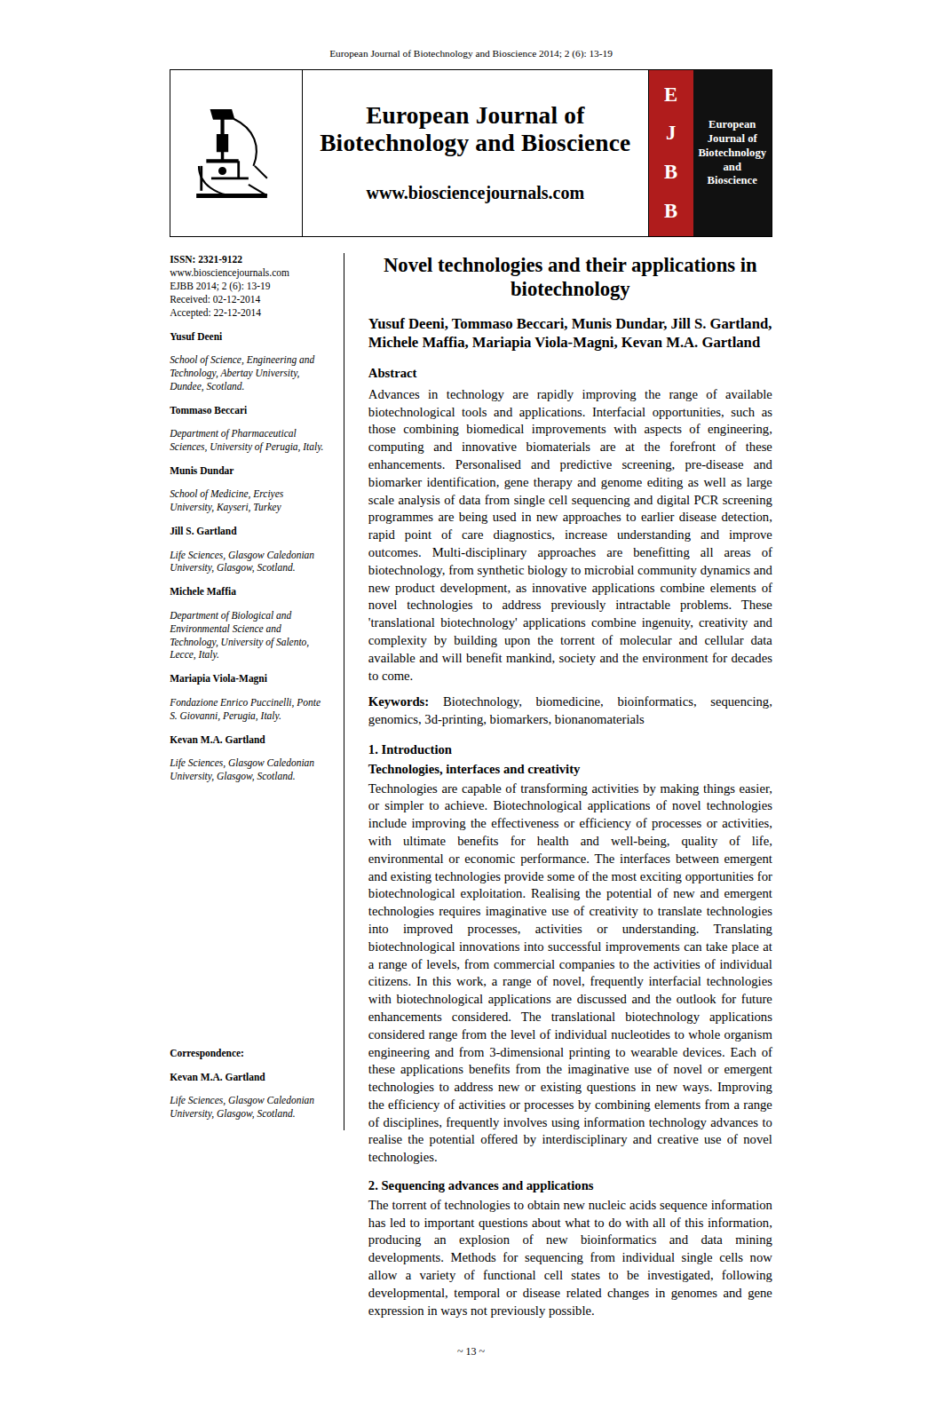European Journal of Biotechnology and Bioscience 2014; 2 (6): 13-19
European Journal of Biotechnology and Bioscience
www.biosciencejournals.com
EJBB
European
Journal of
Biotechnology
and
Bioscience
ISSN: 2321-9122
www.biosciencejournals.com
EJBB 2014; 2 (6): 13-19
Received: 02-12-2014
Accepted: 22-12-2014
Yusuf Deeni
School of Science, Engineering and Technology, Abertay University, Dundee, Scotland.
Tommaso Beccari
Department of Pharmaceutical Sciences, University of Perugia, Italy.
Munis Dundar
School of Medicine, Erciyes University, Kayseri, Turkey
Jill S. Gartland
Life Sciences, Glasgow Caledonian University, Glasgow, Scotland.
Michele Maffia
Department of Biological and Environmental Science and Technology, University of Salento, Lecce, Italy.
Mariapia Viola-Magni
Fondazione Enrico Puccinelli, Ponte S. Giovanni, Perugia, Italy.
Kevan M.A. Gartland
Life Sciences, Glasgow Caledonian University, Glasgow, Scotland.
Correspondence:
Kevan M.A. Gartland
Life Sciences, Glasgow Caledonian University, Glasgow, Scotland.
Novel technologies and their applications in biotechnology
Yusuf Deeni, Tommaso Beccari, Munis Dundar, Jill S. Gartland, Michele Maffia, Mariapia Viola-Magni, Kevan M.A. Gartland
Abstract
Advances in technology are rapidly improving the range of available biotechnological tools and applications. Interfacial opportunities, such as those combining biomedical improvements with aspects of engineering, computing and innovative biomaterials are at the forefront of these enhancements. Personalised and predictive screening, pre-disease and biomarker identification, gene therapy and genome editing as well as large scale analysis of data from single cell sequencing and digital PCR screening programmes are being used in new approaches to earlier disease detection, rapid point of care diagnostics, increase understanding and improve outcomes. Multi-disciplinary approaches are benefitting all areas of biotechnology, from synthetic biology to microbial community dynamics and new product development, as innovative applications combine elements of novel technologies to address previously intractable problems. These 'translational biotechnology' applications combine ingenuity, creativity and complexity by building upon the torrent of molecular and cellular data available and will benefit mankind, society and the environment for decades to come.
Keywords: Biotechnology, biomedicine, bioinformatics, sequencing, genomics, 3d-printing, biomarkers, bionanomaterials
1. Introduction
Technologies, interfaces and creativity
Technologies are capable of transforming activities by making things easier, or simpler to achieve. Biotechnological applications of novel technologies include improving the effectiveness or efficiency of processes or activities, with ultimate benefits for health and well-being, quality of life, environmental or economic performance. The interfaces between emergent and existing technologies provide some of the most exciting opportunities for biotechnological exploitation. Realising the potential of new and emergent technologies requires imaginative use of creativity to translate technologies into improved processes, activities or understanding. Translating biotechnological innovations into successful improvements can take place at a range of levels, from commercial companies to the activities of individual citizens. In this work, a range of novel, frequently interfacial technologies with biotechnological applications are discussed and the outlook for future enhancements considered. The translational biotechnology applications considered range from the level of individual nucleotides to whole organism engineering and from 3-dimensional printing to wearable devices. Each of these applications benefits from the imaginative use of novel or emergent technologies to address new or existing questions in new ways. Improving the efficiency of activities or processes by combining elements from a range of disciplines, frequently involves using information technology advances to realise the potential offered by interdisciplinary and creative use of novel technologies.
2. Sequencing advances and applications
The torrent of technologies to obtain new nucleic acids sequence information has led to important questions about what to do with all of this information, producing an explosion of new bioinformatics and data mining developments. Methods for sequencing from individual single cells now allow a variety of functional cell states to be investigated, following developmental, temporal or disease related changes in genomes and gene expression in ways not previously possible.
~ 13 ~